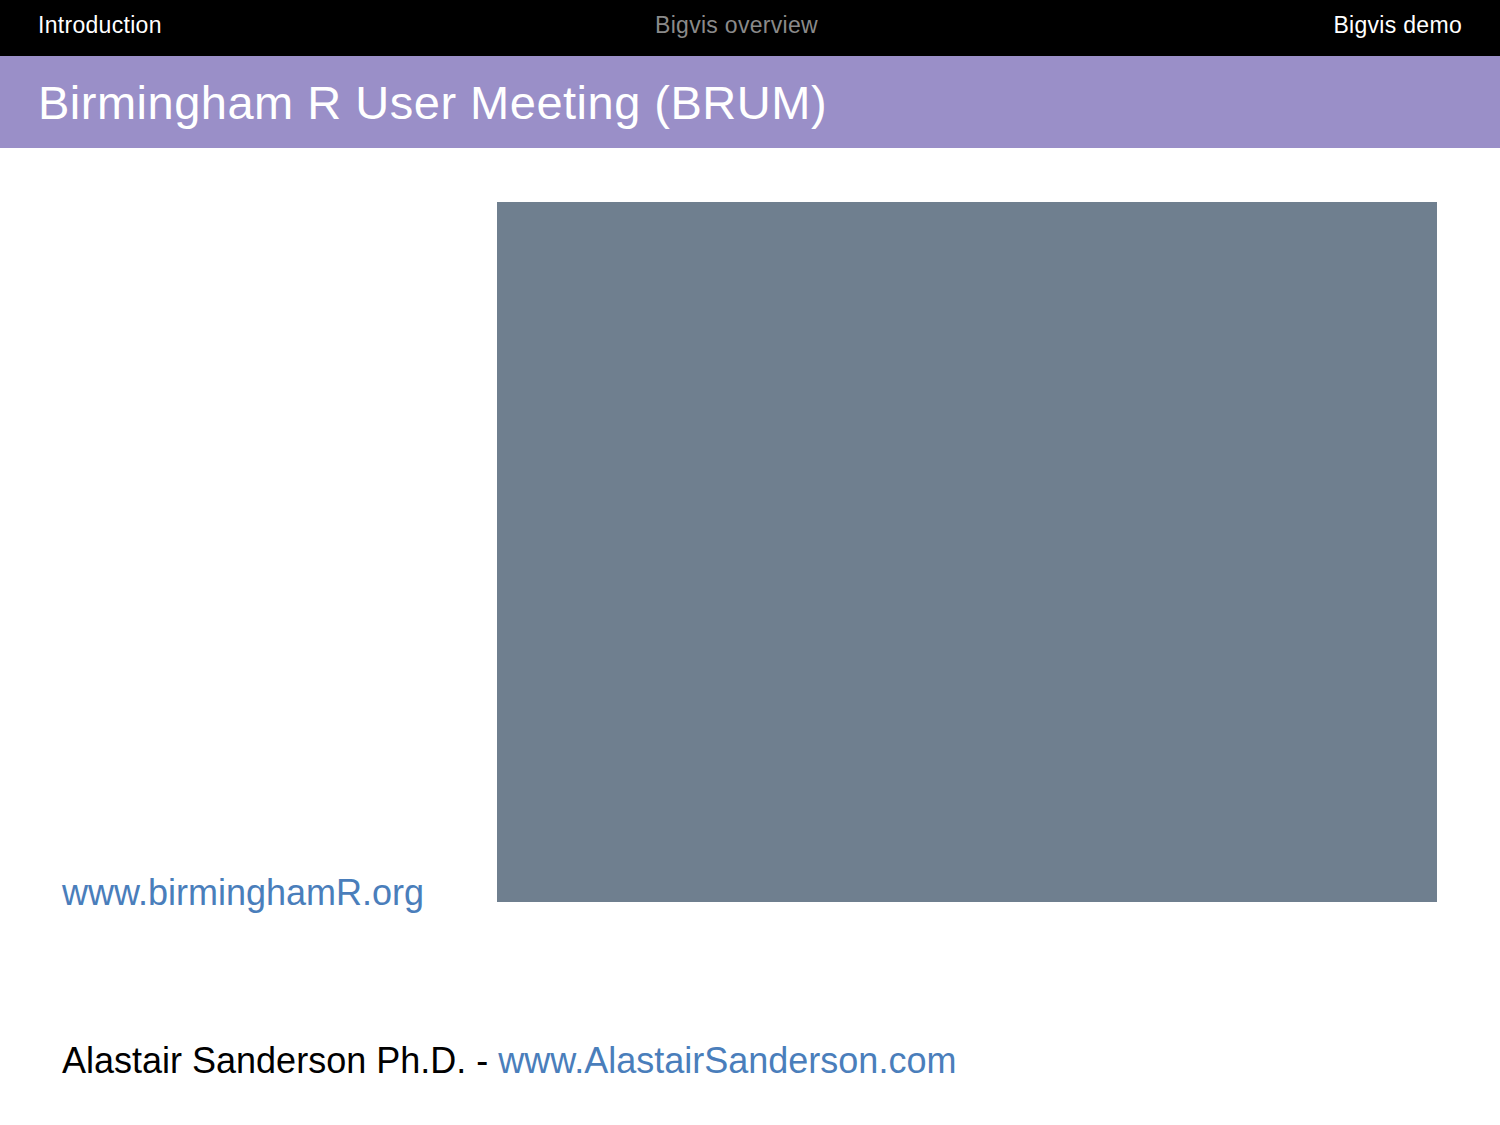Introduction Bigvis overview Bigvis demo
Birmingham R User Meeting (BRUM)
www.birminghamR.org
Alastair Sanderson Ph.D. - www.AlastairSanderson.com